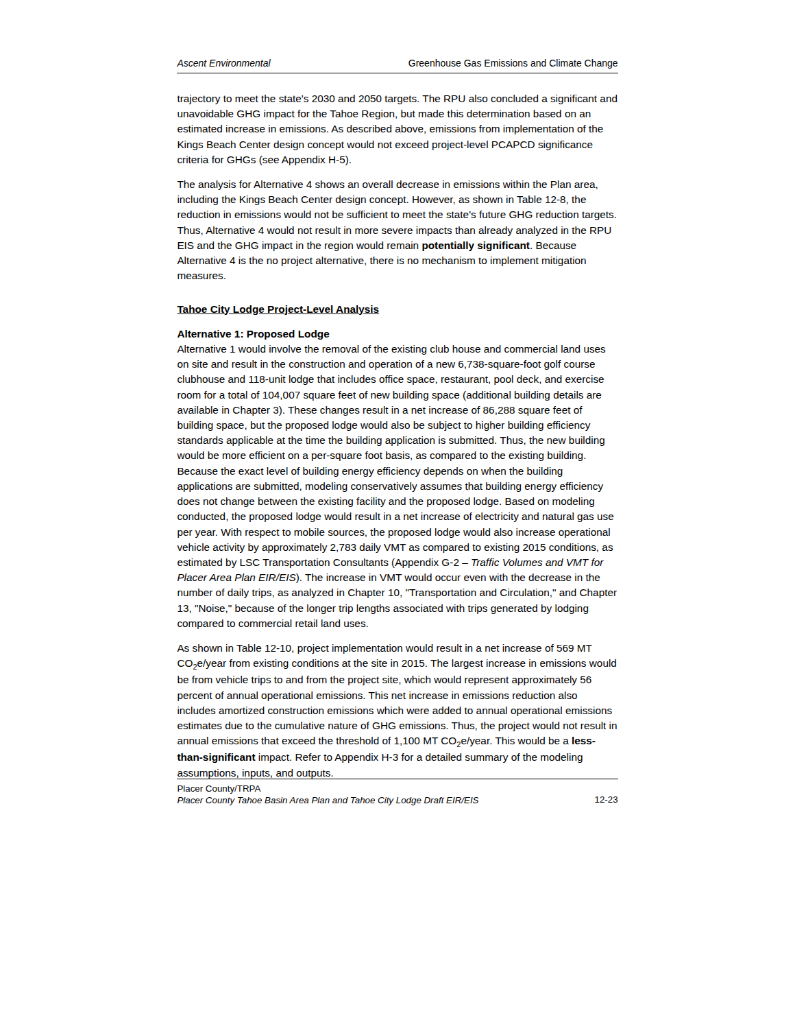Ascent Environmental
Greenhouse Gas Emissions and Climate Change
trajectory to meet the state's 2030 and 2050 targets. The RPU also concluded a significant and unavoidable GHG impact for the Tahoe Region, but made this determination based on an estimated increase in emissions. As described above, emissions from implementation of the Kings Beach Center design concept would not exceed project-level PCAPCD significance criteria for GHGs (see Appendix H-5).
The analysis for Alternative 4 shows an overall decrease in emissions within the Plan area, including the Kings Beach Center design concept. However, as shown in Table 12-8, the reduction in emissions would not be sufficient to meet the state's future GHG reduction targets. Thus, Alternative 4 would not result in more severe impacts than already analyzed in the RPU EIS and the GHG impact in the region would remain potentially significant. Because Alternative 4 is the no project alternative, there is no mechanism to implement mitigation measures.
Tahoe City Lodge Project-Level Analysis
Alternative 1: Proposed Lodge
Alternative 1 would involve the removal of the existing club house and commercial land uses on site and result in the construction and operation of a new 6,738-square-foot golf course clubhouse and 118-unit lodge that includes office space, restaurant, pool deck, and exercise room for a total of 104,007 square feet of new building space (additional building details are available in Chapter 3). These changes result in a net increase of 86,288 square feet of building space, but the proposed lodge would also be subject to higher building efficiency standards applicable at the time the building application is submitted. Thus, the new building would be more efficient on a per-square foot basis, as compared to the existing building. Because the exact level of building energy efficiency depends on when the building applications are submitted, modeling conservatively assumes that building energy efficiency does not change between the existing facility and the proposed lodge. Based on modeling conducted, the proposed lodge would result in a net increase of electricity and natural gas use per year. With respect to mobile sources, the proposed lodge would also increase operational vehicle activity by approximately 2,783 daily VMT as compared to existing 2015 conditions, as estimated by LSC Transportation Consultants (Appendix G-2 – Traffic Volumes and VMT for Placer Area Plan EIR/EIS). The increase in VMT would occur even with the decrease in the number of daily trips, as analyzed in Chapter 10, "Transportation and Circulation," and Chapter 13, "Noise," because of the longer trip lengths associated with trips generated by lodging compared to commercial retail land uses.
As shown in Table 12-10, project implementation would result in a net increase of 569 MT CO2e/year from existing conditions at the site in 2015. The largest increase in emissions would be from vehicle trips to and from the project site, which would represent approximately 56 percent of annual operational emissions. This net increase in emissions reduction also includes amortized construction emissions which were added to annual operational emissions estimates due to the cumulative nature of GHG emissions. Thus, the project would not result in annual emissions that exceed the threshold of 1,100 MT CO2e/year. This would be a less-than-significant impact. Refer to Appendix H-3 for a detailed summary of the modeling assumptions, inputs, and outputs.
Placer County/TRPA
Placer County Tahoe Basin Area Plan and Tahoe City Lodge Draft EIR/EIS
12-23